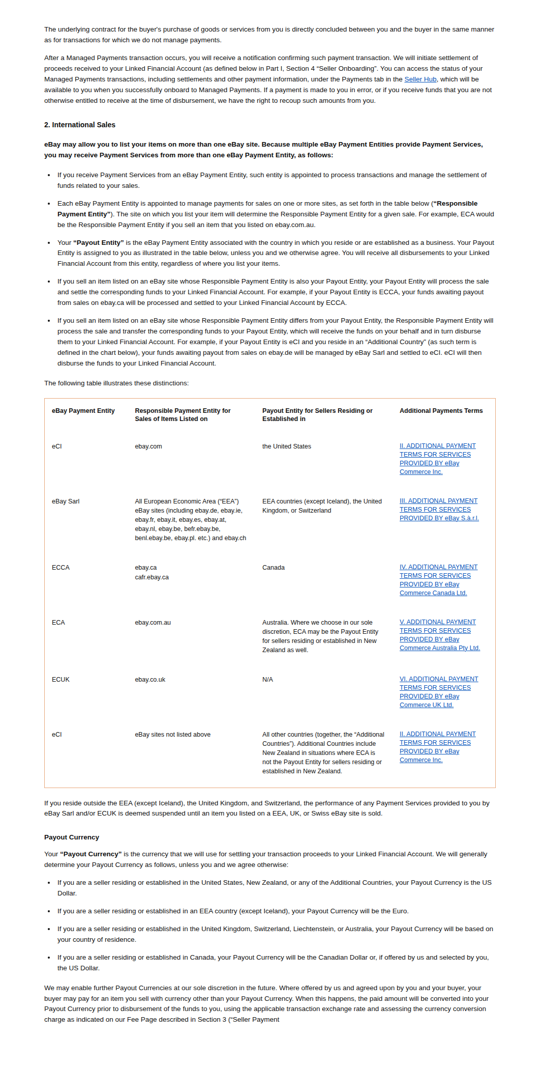The underlying contract for the buyer's purchase of goods or services from you is directly concluded between you and the buyer in the same manner as for transactions for which we do not manage payments.
After a Managed Payments transaction occurs, you will receive a notification confirming such payment transaction. We will initiate settlement of proceeds received to your Linked Financial Account (as defined below in Part I, Section 4 “Seller Onboarding”. You can access the status of your Managed Payments transactions, including settlements and other payment information, under the Payments tab in the Seller Hub, which will be available to you when you successfully onboard to Managed Payments. If a payment is made to you in error, or if you receive funds that you are not otherwise entitled to receive at the time of disbursement, we have the right to recoup such amounts from you.
2. International Sales
eBay may allow you to list your items on more than one eBay site. Because multiple eBay Payment Entities provide Payment Services, you may receive Payment Services from more than one eBay Payment Entity, as follows:
If you receive Payment Services from an eBay Payment Entity, such entity is appointed to process transactions and manage the settlement of funds related to your sales.
Each eBay Payment Entity is appointed to manage payments for sales on one or more sites, as set forth in the table below (“Responsible Payment Entity”). The site on which you list your item will determine the Responsible Payment Entity for a given sale. For example, ECA would be the Responsible Payment Entity if you sell an item that you listed on ebay.com.au.
Your “Payout Entity” is the eBay Payment Entity associated with the country in which you reside or are established as a business. Your Payout Entity is assigned to you as illustrated in the table below, unless you and we otherwise agree. You will receive all disbursements to your Linked Financial Account from this entity, regardless of where you list your items.
If you sell an item listed on an eBay site whose Responsible Payment Entity is also your Payout Entity, your Payout Entity will process the sale and settle the corresponding funds to your Linked Financial Account. For example, if your Payout Entity is ECCA, your funds awaiting payout from sales on ebay.ca will be processed and settled to your Linked Financial Account by ECCA.
If you sell an item listed on an eBay site whose Responsible Payment Entity differs from your Payout Entity, the Responsible Payment Entity will process the sale and transfer the corresponding funds to your Payout Entity, which will receive the funds on your behalf and in turn disburse them to your Linked Financial Account. For example, if your Payout Entity is eCI and you reside in an “Additional Country” (as such term is defined in the chart below), your funds awaiting payout from sales on ebay.de will be managed by eBay Sarl and settled to eCI. eCI will then disburse the funds to your Linked Financial Account.
The following table illustrates these distinctions:
| eBay Payment Entity | Responsible Payment Entity for Sales of Items Listed on | Payout Entity for Sellers Residing or Established in | Additional Payments Terms |
| --- | --- | --- | --- |
| eCI | ebay.com | the United States | II. ADDITIONAL PAYMENT TERMS FOR SERVICES PROVIDED BY eBay Commerce Inc. |
| eBay Sarl | All European Economic Area (“EEA”) eBay sites (including ebay.de, ebay.ie, ebay.fr, ebay.it, ebay.es, ebay.at, ebay.nl, ebay.be, befr.ebay.be, benl.ebay.be, ebay.pl. etc.) and ebay.ch | EEA countries (except Iceland), the United Kingdom, or Switzerland | III. ADDITIONAL PAYMENT TERMS FOR SERVICES PROVIDED BY eBay S.à.r.l. |
| ECCA | ebay.ca cafr.ebay.ca | Canada | IV. ADDITIONAL PAYMENT TERMS FOR SERVICES PROVIDED BY eBay Commerce Canada Ltd. |
| ECA | ebay.com.au | Australia. Where we choose in our sole discretion, ECA may be the Payout Entity for sellers residing or established in New Zealand as well. | V. ADDITIONAL PAYMENT TERMS FOR SERVICES PROVIDED BY eBay Commerce Australia Pty Ltd. |
| ECUK | ebay.co.uk | N/A | VI. ADDITIONAL PAYMENT TERMS FOR SERVICES PROVIDED BY eBay Commerce UK Ltd. |
| eCI | eBay sites not listed above | All other countries (together, the “Additional Countries”). Additional Countries include New Zealand in situations where ECA is not the Payout Entity for sellers residing or established in New Zealand. | II. ADDITIONAL PAYMENT TERMS FOR SERVICES PROVIDED BY eBay Commerce Inc. |
If you reside outside the EEA (except Iceland), the United Kingdom, and Switzerland, the performance of any Payment Services provided to you by eBay Sarl and/or ECUK is deemed suspended until an item you listed on a EEA, UK, or Swiss eBay site is sold.
Payout Currency
Your “Payout Currency” is the currency that we will use for settling your transaction proceeds to your Linked Financial Account. We will generally determine your Payout Currency as follows, unless you and we agree otherwise:
If you are a seller residing or established in the United States, New Zealand, or any of the Additional Countries, your Payout Currency is the US Dollar.
If you are a seller residing or established in an EEA country (except Iceland), your Payout Currency will be the Euro.
If you are a seller residing or established in the United Kingdom, Switzerland, Liechtenstein, or Australia, your Payout Currency will be based on your country of residence.
If you are a seller residing or established in Canada, your Payout Currency will be the Canadian Dollar or, if offered by us and selected by you, the US Dollar.
We may enable further Payout Currencies at our sole discretion in the future. Where offered by us and agreed upon by you and your buyer, your buyer may pay for an item you sell with currency other than your Payout Currency. When this happens, the paid amount will be converted into your Payout Currency prior to disbursement of the funds to you, using the applicable transaction exchange rate and assessing the currency conversion charge as indicated on our Fee Page described in Section 3 (“Seller Payment